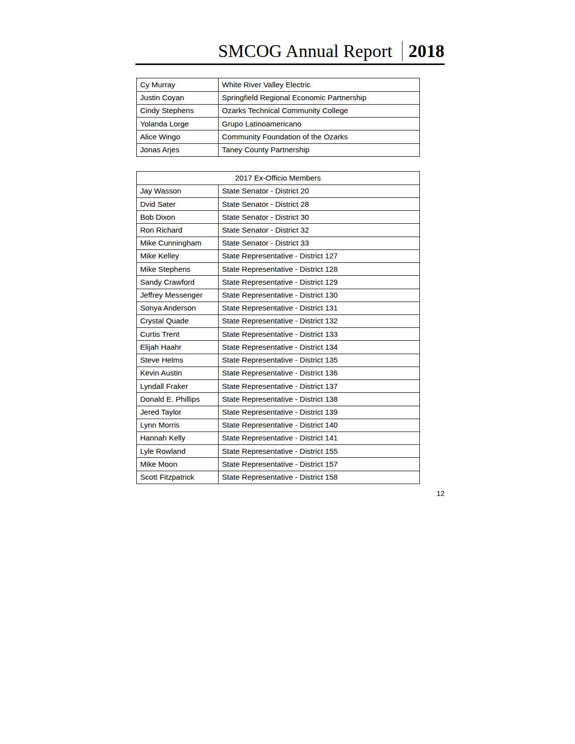SMCOG Annual Report 2018
| Cy Murray | White River Valley Electric |
| Justin Coyan | Springfield Regional Economic Partnership |
| Cindy Stephens | Ozarks Technical Community College |
| Yolanda Lorge | Grupo Latinoamericano |
| Alice Wingo | Community Foundation of the Ozarks |
| Jonas Arjes | Taney County Partnership |
| 2017 Ex-Officio Members |
| --- |
| Jay Wasson | State Senator - District 20 |
| Dvid Sater | State Senator - District 28 |
| Bob Dixon | State Senator - District 30 |
| Ron Richard | State Senator - District 32 |
| Mike Cunningham | State Senator - District 33 |
| Mike Kelley | State Representative - District 127 |
| Mike Stephens | State Representative - District 128 |
| Sandy Crawford | State Representative - District 129 |
| Jeffrey Messenger | State Representative - District 130 |
| Sonya Anderson | State Representative - District 131 |
| Crystal Quade | State Representative - District 132 |
| Curtis Trent | State Representative - District 133 |
| Elijah Haahr | State Representative - District 134 |
| Steve Helms | State Representative - District 135 |
| Kevin Austin | State Representative - District 136 |
| Lyndall Fraker | State Representative - District 137 |
| Donald E. Phillips | State Representative - District 138 |
| Jered Taylor | State Representative - District 139 |
| Lynn Morris | State Representative - District 140 |
| Hannah Kelly | State Representative - District 141 |
| Lyle Rowland | State Representative - District 155 |
| Mike Moon | State Representative - District 157 |
| Scott Fitzpatrick | State Representative - District 158 |
12